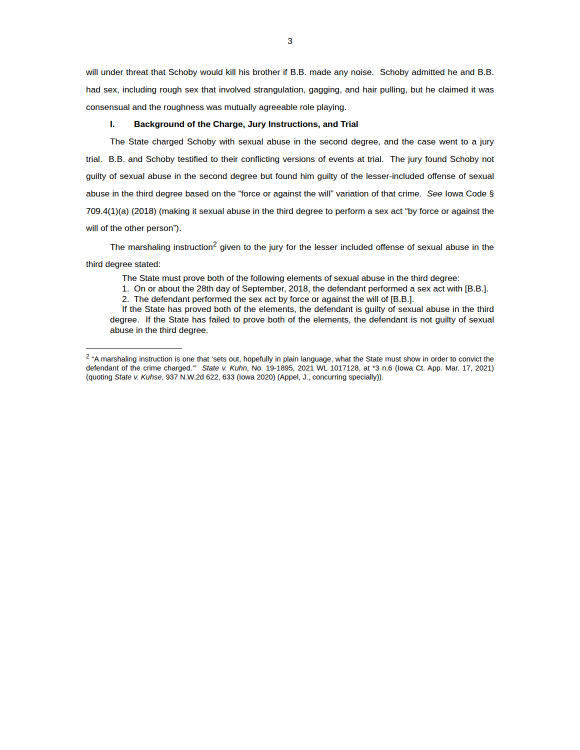3
will under threat that Schoby would kill his brother if B.B. made any noise. Schoby admitted he and B.B. had sex, including rough sex that involved strangulation, gagging, and hair pulling, but he claimed it was consensual and the roughness was mutually agreeable role playing.
I. Background of the Charge, Jury Instructions, and Trial
The State charged Schoby with sexual abuse in the second degree, and the case went to a jury trial. B.B. and Schoby testified to their conflicting versions of events at trial. The jury found Schoby not guilty of sexual abuse in the second degree but found him guilty of the lesser-included offense of sexual abuse in the third degree based on the “force or against the will” variation of that crime. See Iowa Code § 709.4(1)(a) (2018) (making it sexual abuse in the third degree to perform a sex act “by force or against the will of the other person”).
The marshaling instruction2 given to the jury for the lesser included offense of sexual abuse in the third degree stated:
The State must prove both of the following elements of sexual abuse in the third degree:
1. On or about the 28th day of September, 2018, the defendant performed a sex act with [B.B.].
2. The defendant performed the sex act by force or against the will of [B.B.].
If the State has proved both of the elements, the defendant is guilty of sexual abuse in the third degree. If the State has failed to prove both of the elements, the defendant is not guilty of sexual abuse in the third degree.
2 “A marshaling instruction is one that ‘sets out, hopefully in plain language, what the State must show in order to convict the defendant of the crime charged.’” State v. Kuhn, No. 19-1895, 2021 WL 1017128, at *3 n.6 (Iowa Ct. App. Mar. 17, 2021) (quoting State v. Kuhse, 937 N.W.2d 622, 633 (Iowa 2020) (Appel, J., concurring specially)).